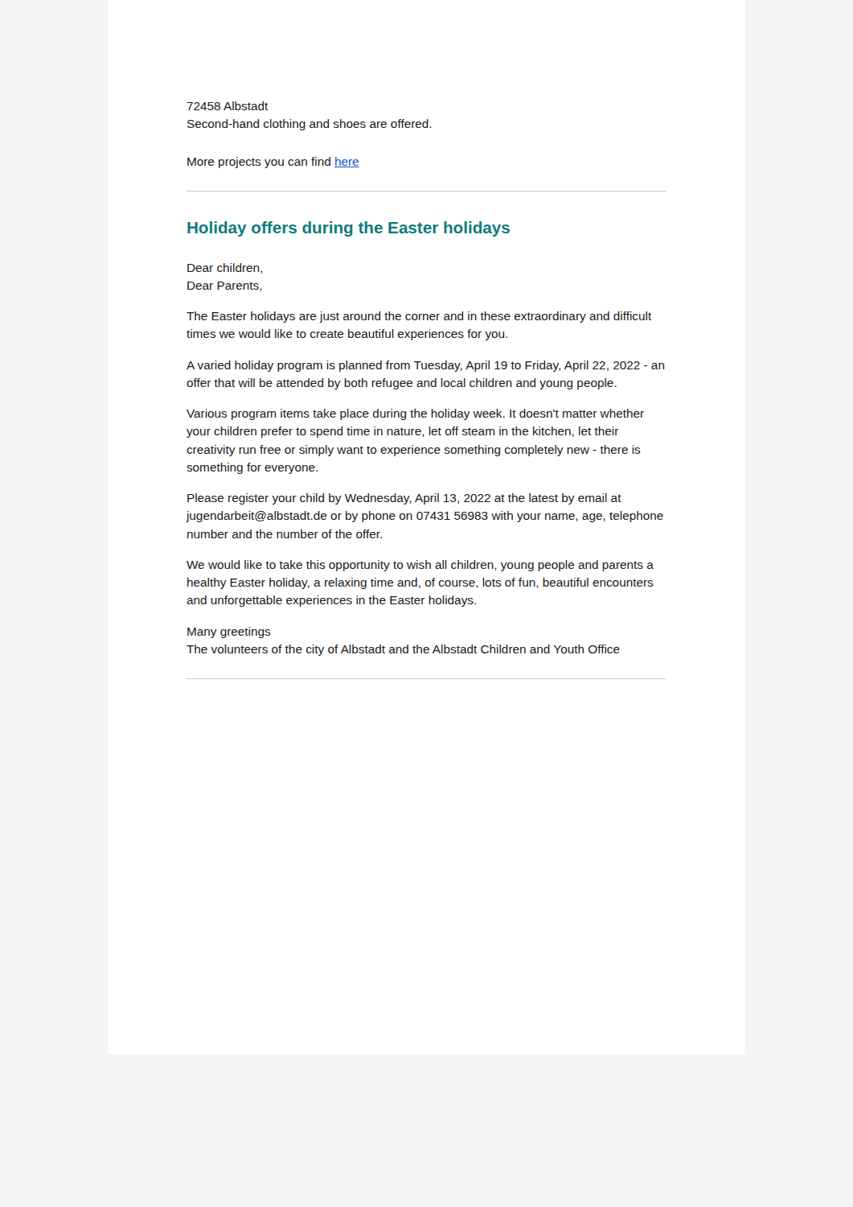72458 Albstadt
Second-hand clothing and shoes are offered.
More projects you can find here
Holiday offers during the Easter holidays
Dear children,
Dear Parents,
The Easter holidays are just around the corner and in these extraordinary and difficult times we would like to create beautiful experiences for you.
A varied holiday program is planned from Tuesday, April 19 to Friday, April 22, 2022 - an offer that will be attended by both refugee and local children and young people.
Various program items take place during the holiday week. It doesn't matter whether your children prefer to spend time in nature, let off steam in the kitchen, let their creativity run free or simply want to experience something completely new - there is something for everyone.
Please register your child by Wednesday, April 13, 2022 at the latest by email at jugendarbeit@albstadt.de or by phone on 07431 56983 with your name, age, telephone number and the number of the offer.
We would like to take this opportunity to wish all children, young people and parents a healthy Easter holiday, a relaxing time and, of course, lots of fun, beautiful encounters and unforgettable experiences in the Easter holidays.
Many greetings
The volunteers of the city of Albstadt and the Albstadt Children and Youth Office